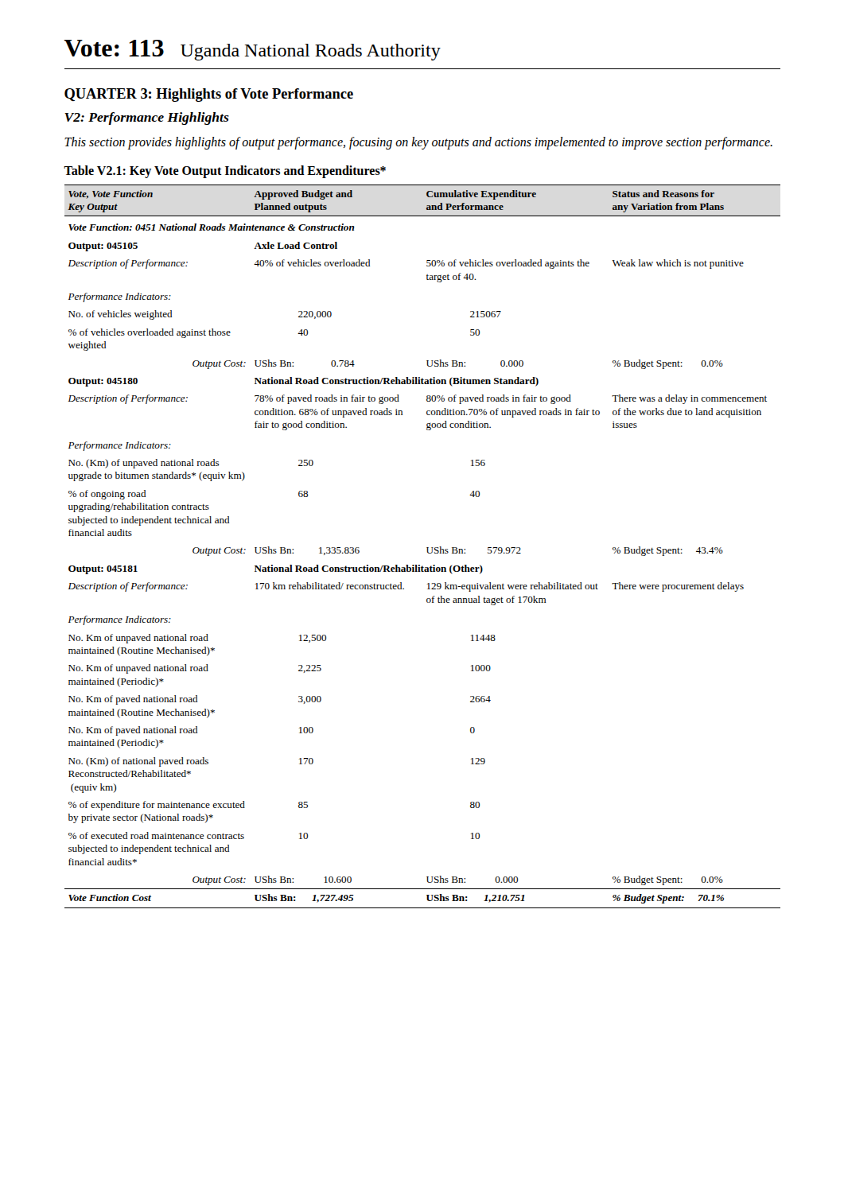Vote: 113 Uganda National Roads Authority
QUARTER 3: Highlights of Vote Performance
V2: Performance Highlights
This section provides highlights of output performance, focusing on key outputs and actions impelemented to improve section performance.
Table V2.1: Key Vote Output Indicators and Expenditures*
| Vote, Vote Function Key Output | Approved Budget and Planned outputs | Cumulative Expenditure and Performance | Status and Reasons for any Variation from Plans |
| --- | --- | --- | --- |
| Vote Function: 0451 National Roads Maintenance & Construction |
| Output: 045105 | Axle Load Control |
| Description of Performance: | 40% of vehicles overloaded | 50% of vehicles overloaded againts the target of 40. | Weak law which is not punitive |
| Performance Indicators: |
| No. of vehicles weighted | 220,000 | 215067 | |
| % of vehicles overloaded against those weighted | 40 | 50 | |
| Output Cost: | UShs Bn: 0.784 | UShs Bn: 0.000 | % Budget Spent: 0.0% |
| Output: 045180 | National Road Construction/Rehabilitation (Bitumen Standard) |
| Description of Performance: | 78% of paved roads in fair to good condition. 68% of unpaved roads in fair to good condition. | 80% of paved roads in fair to good condition.70% of unpaved roads in fair to good condition. | There was a delay in commencement of the works due to land acquisition issues |
| Performance Indicators: |
| No. (Km) of unpaved national roads upgrade to bitumen standards* (equiv km) | 250 | 156 | |
| % of ongoing road upgrading/rehabilitation contracts subjected to independent technical and financial audits | 68 | 40 | |
| Output Cost: | UShs Bn: 1,335.836 | UShs Bn: 579.972 | % Budget Spent: 43.4% |
| Output: 045181 | National Road Construction/Rehabilitation (Other) |
| Description of Performance: | 170 km rehabilitated/ reconstructed. | 129 km-equivalent were rehabilitated out of the annual taget of 170km | There were procurement delays |
| Performance Indicators: |
| No. Km of unpaved national road maintained (Routine Mechanised)* | 12,500 | 11448 | |
| No. Km of unpaved national road maintained (Periodic)* | 2,225 | 1000 | |
| No. Km of paved national road maintained (Routine Mechanised)* | 3,000 | 2664 | |
| No. Km of paved national road maintained (Periodic)* | 100 | 0 | |
| No. (Km) of national paved roads Reconstructed/Rehabilitated* (equiv km) | 170 | 129 | |
| % of expenditure for maintenance excuted by private sector (National roads)* | 85 | 80 | |
| % of executed road maintenance contracts subjected to independent technical and financial audits* | 10 | 10 | |
| Output Cost: | UShs Bn: 10.600 | UShs Bn: 0.000 | % Budget Spent: 0.0% |
| Vote Function Cost | UShs Bn: 1,727.495 | UShs Bn: 1,210.751 | % Budget Spent: 70.1% |